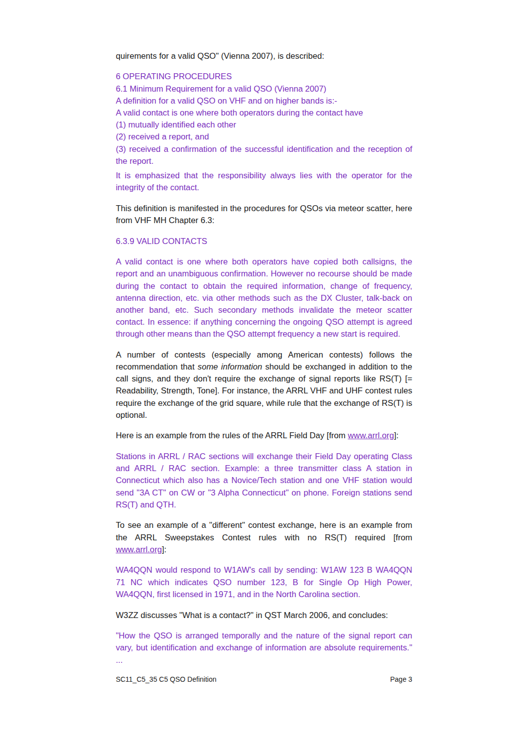quirements for a valid QSO" (Vienna 2007), is described:
6 OPERATING PROCEDURES
6.1 Minimum Requirement for a valid QSO (Vienna 2007)
A definition for a valid QSO on VHF and on higher bands is:-
A valid contact is one where both operators during the contact have
(1) mutually identified each other
(2) received a report, and
(3) received a confirmation of the successful identification and the reception of the report.
It is emphasized that the responsibility always lies with the operator for the integrity of the contact.
This definition is manifested in the procedures for QSOs via meteor scatter, here from VHF MH Chapter 6.3:
6.3.9 VALID CONTACTS
A valid contact is one where both operators have copied both callsigns, the report and an unambiguous confirmation. However no recourse should be made during the contact to obtain the required information, change of frequency, antenna direction, etc. via other methods such as the DX Cluster, talk-back on another band, etc. Such secondary methods invalidate the meteor scatter contact. In essence: if anything concerning the ongoing QSO attempt is agreed through other means than the QSO attempt frequency a new start is required.
A number of contests (especially among American contests) follows the recommendation that some information should be exchanged in addition to the call signs, and they don't require the exchange of signal reports like RS(T) [= Readability, Strength, Tone]. For instance, the ARRL VHF and UHF contest rules require the exchange of the grid square, while rule that the exchange of RS(T) is optional.
Here is an example from the rules of the ARRL Field Day [from www.arrl.org]:
Stations in ARRL / RAC sections will exchange their Field Day operating Class and ARRL / RAC section. Example: a three transmitter class A station in Connecticut which also has a Novice/Tech station and one VHF station would send "3A CT" on CW or "3 Alpha Connecticut" on phone. Foreign stations send RS(T) and QTH.
To see an example of a "different" contest exchange, here is an example from the ARRL Sweepstakes Contest rules with no RS(T) required [from www.arrl.org]:
WA4QQN would respond to W1AW's call by sending: W1AW 123 B WA4QQN 71 NC which indicates QSO number 123, B for Single Op High Power, WA4QQN, first licensed in 1971, and in the North Carolina section.
W3ZZ discusses "What is a contact?" in QST March 2006, and concludes:
"How the QSO is arranged temporally and the nature of the signal report can vary, but identification and exchange of information are absolute requirements." ...
SC11_C5_35 C5 QSO Definition Page 3